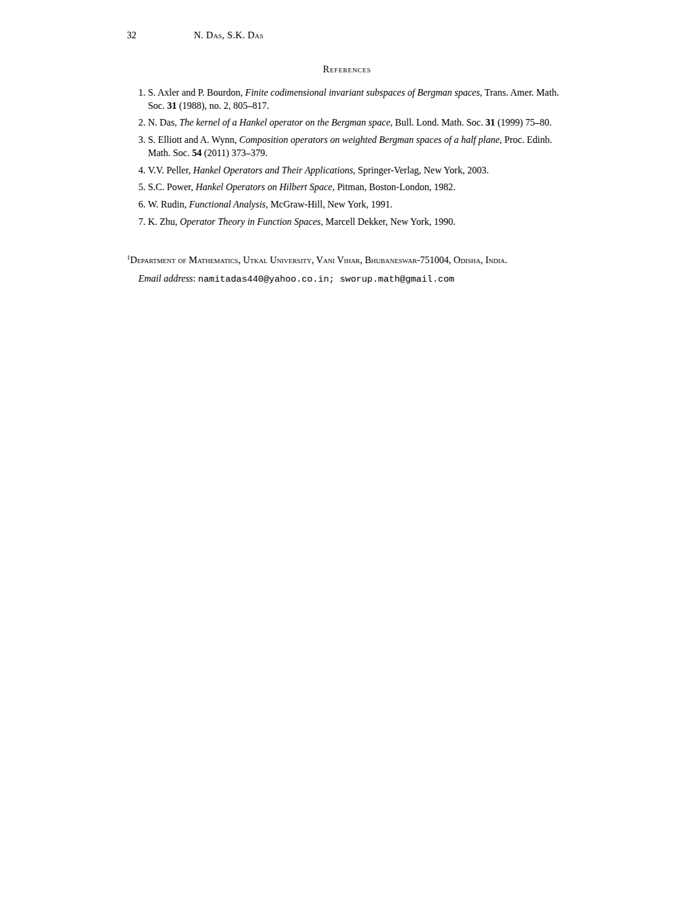32 N. Das, S.K. Das
References
S. Axler and P. Bourdon, Finite codimensional invariant subspaces of Bergman spaces, Trans. Amer. Math. Soc. 31 (1988), no. 2, 805–817.
N. Das, The kernel of a Hankel operator on the Bergman space, Bull. Lond. Math. Soc. 31 (1999) 75–80.
S. Elliott and A. Wynn, Composition operators on weighted Bergman spaces of a half plane, Proc. Edinb. Math. Soc. 54 (2011) 373–379.
V.V. Peller, Hankel Operators and Their Applications, Springer-Verlag, New York, 2003.
S.C. Power, Hankel Operators on Hilbert Space, Pitman, Boston-London, 1982.
W. Rudin, Functional Analysis, McGraw-Hill, New York, 1991.
K. Zhu, Operator Theory in Function Spaces, Marcell Dekker, New York, 1990.
1 Department of Mathematics, Utkal University, Vani Vihar, Bhubaneswar-751004, Odisha, India.
Email address: namitadas440@yahoo.co.in; sworup.math@gmail.com